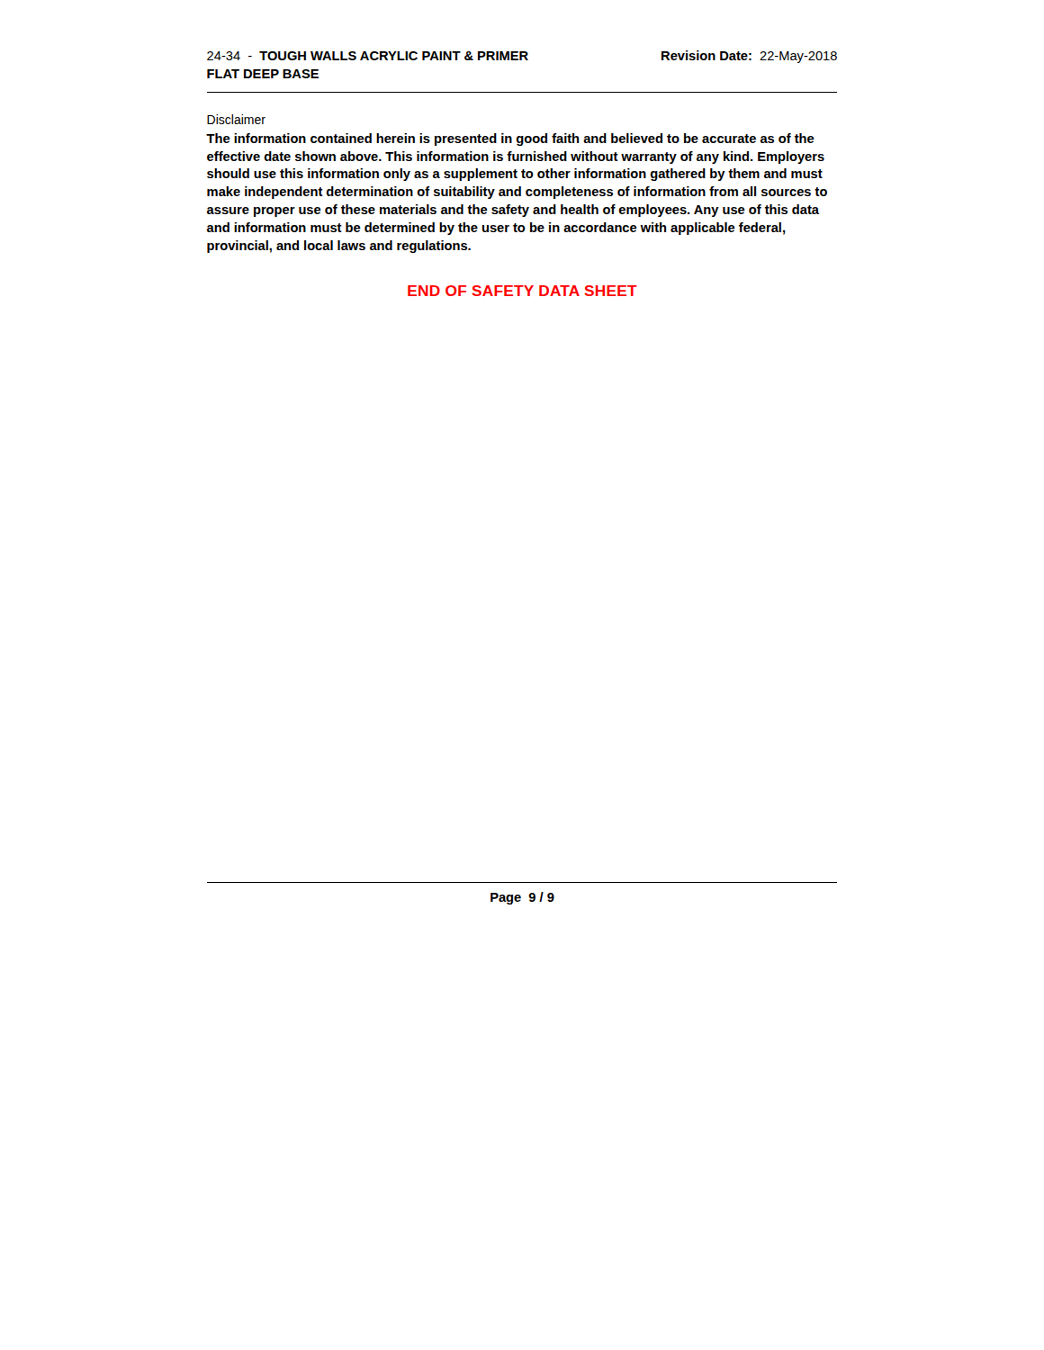24-34 - TOUGH WALLS ACRYLIC PAINT & PRIMER FLAT DEEP BASE
Revision Date: 22-May-2018
Disclaimer
The information contained herein is presented in good faith and believed to be accurate as of the effective date shown above. This information is furnished without warranty of any kind. Employers should use this information only as a supplement to other information gathered by them and must make independent determination of suitability and completeness of information from all sources to assure proper use of these materials and the safety and health of employees. Any use of this data and information must be determined by the user to be in accordance with applicable federal, provincial, and local laws and regulations.
END OF SAFETY DATA SHEET
Page 9 / 9